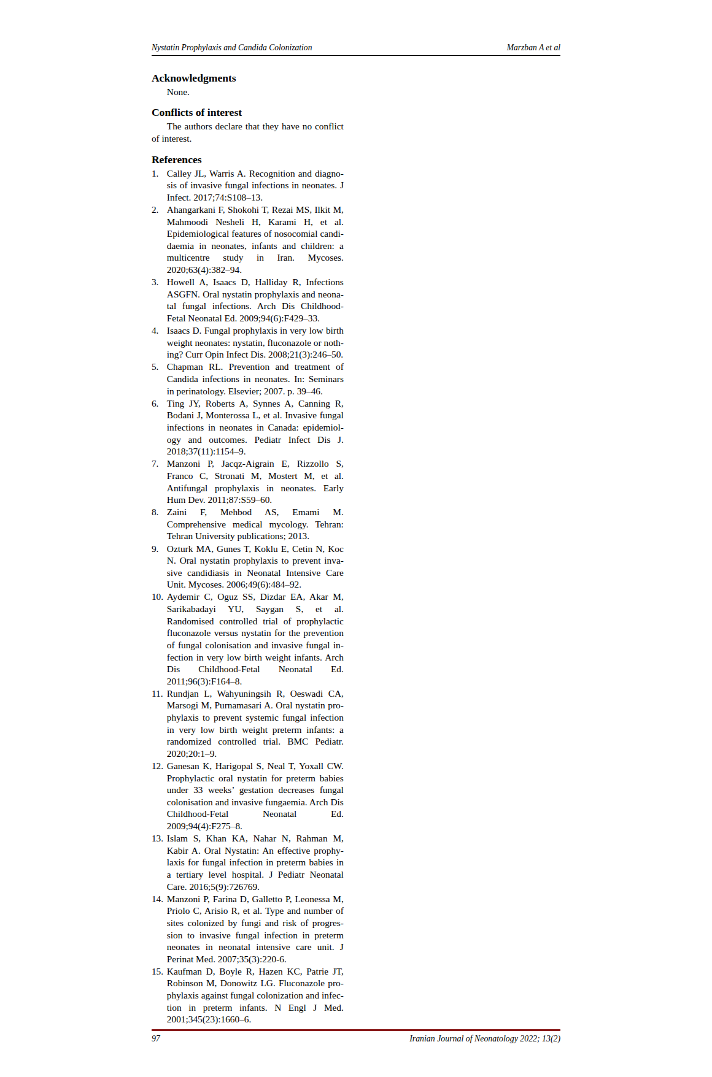Nystatin Prophylaxis and Candida Colonization Marzban A et al
Acknowledgments
None.
Conflicts of interest
The authors declare that they have no conflict of interest.
References
Calley JL, Warris A. Recognition and diagnosis of invasive fungal infections in neonates. J Infect. 2017;74:S108–13.
Ahangarkani F, Shokohi T, Rezai MS, Ilkit M, Mahmoodi Nesheli H, Karami H, et al. Epidemiological features of nosocomial candidaemia in neonates, infants and children: a multicentre study in Iran. Mycoses. 2020;63(4):382–94.
Howell A, Isaacs D, Halliday R, Infections ASGFN. Oral nystatin prophylaxis and neonatal fungal infections. Arch Dis Childhood-Fetal Neonatal Ed. 2009;94(6):F429–33.
Isaacs D. Fungal prophylaxis in very low birth weight neonates: nystatin, fluconazole or nothing? Curr Opin Infect Dis. 2008;21(3):246–50.
Chapman RL. Prevention and treatment of Candida infections in neonates. In: Seminars in perinatology. Elsevier; 2007. p. 39–46.
Ting JY, Roberts A, Synnes A, Canning R, Bodani J, Monterossa L, et al. Invasive fungal infections in neonates in Canada: epidemiology and outcomes. Pediatr Infect Dis J. 2018;37(11):1154–9.
Manzoni P, Jacqz-Aigrain E, Rizzollo S, Franco C, Stronati M, Mostert M, et al. Antifungal prophylaxis in neonates. Early Hum Dev. 2011;87:S59–60.
Zaini F, Mehbod AS, Emami M. Comprehensive medical mycology. Tehran: Tehran University publications; 2013.
Ozturk MA, Gunes T, Koklu E, Cetin N, Koc N. Oral nystatin prophylaxis to prevent invasive candidiasis in Neonatal Intensive Care Unit. Mycoses. 2006;49(6):484–92.
Aydemir C, Oguz SS, Dizdar EA, Akar M, Sarikabadayi YU, Saygan S, et al. Randomised controlled trial of prophylactic fluconazole versus nystatin for the prevention of fungal colonisation and invasive fungal infection in very low birth weight infants. Arch Dis Childhood-Fetal Neonatal Ed. 2011;96(3):F164–8.
Rundjan L, Wahyuningsih R, Oeswadi CA, Marsogi M, Purnamasari A. Oral nystatin prophylaxis to prevent systemic fungal infection in very low birth weight preterm infants: a randomized controlled trial. BMC Pediatr. 2020;20:1–9.
Ganesan K, Harigopal S, Neal T, Yoxall CW. Prophylactic oral nystatin for preterm babies under 33 weeks’ gestation decreases fungal colonisation and invasive fungaemia. Arch Dis Childhood-Fetal Neonatal Ed. 2009;94(4):F275–8.
Islam S, Khan KA, Nahar N, Rahman M, Kabir A. Oral Nystatin: An effective prophylaxis for fungal infection in preterm babies in a tertiary level hospital. J Pediatr Neonatal Care. 2016;5(9):726769.
Manzoni P, Farina D, Galletto P, Leonessa M, Priolo C, Arisio R, et al. Type and number of sites colonized by fungi and risk of progression to invasive fungal infection in preterm neonates in neonatal intensive care unit. J Perinat Med. 2007;35(3):220-6.
Kaufman D, Boyle R, Hazen KC, Patrie JT, Robinson M, Donowitz LG. Fluconazole prophylaxis against fungal colonization and infection in preterm infants. N Engl J Med. 2001;345(23):1660–6.
97 Iranian Journal of Neonatology 2022; 13(2)